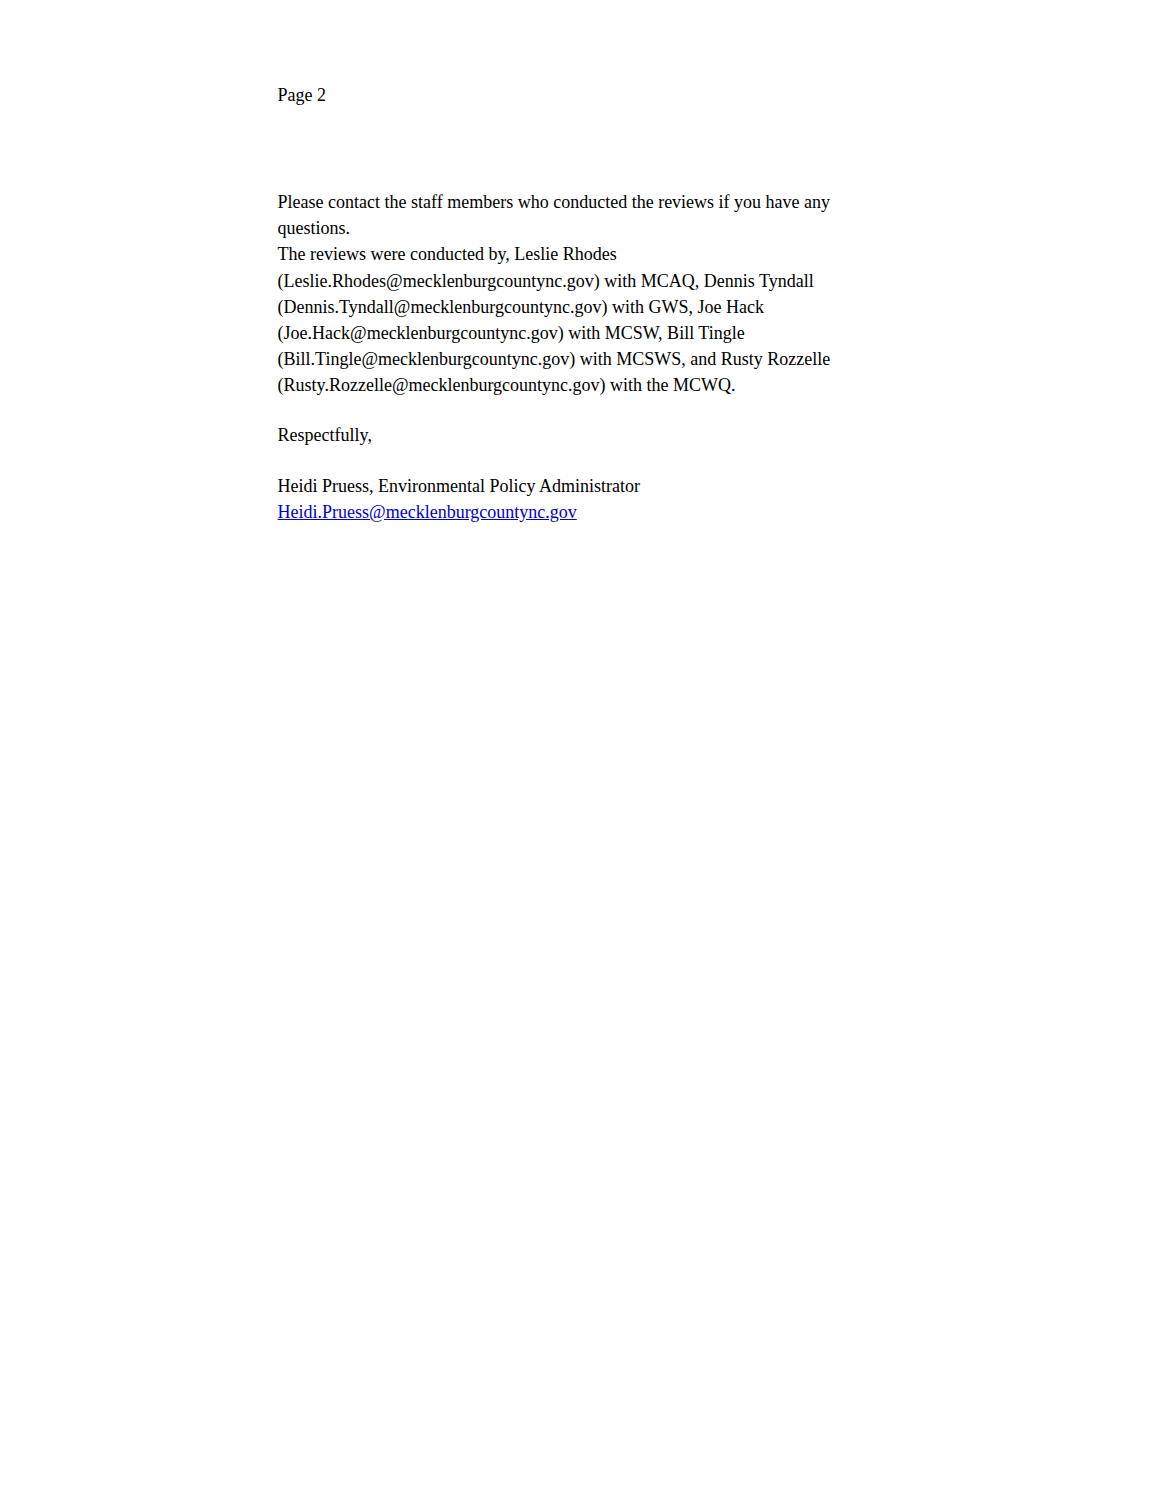Page 2
Please contact the staff members who conducted the reviews if you have any questions. The reviews were conducted by, Leslie Rhodes (Leslie.Rhodes@mecklenburgcountync.gov) with MCAQ, Dennis Tyndall (Dennis.Tyndall@mecklenburgcountync.gov) with GWS, Joe Hack (Joe.Hack@mecklenburgcountync.gov) with MCSW, Bill Tingle (Bill.Tingle@mecklenburgcountync.gov) with MCSWS, and Rusty Rozzelle (Rusty.Rozzelle@mecklenburgcountync.gov) with the MCWQ.
Respectfully,
Heidi Pruess, Environmental Policy Administrator
Heidi.Pruess@mecklenburgcountync.gov